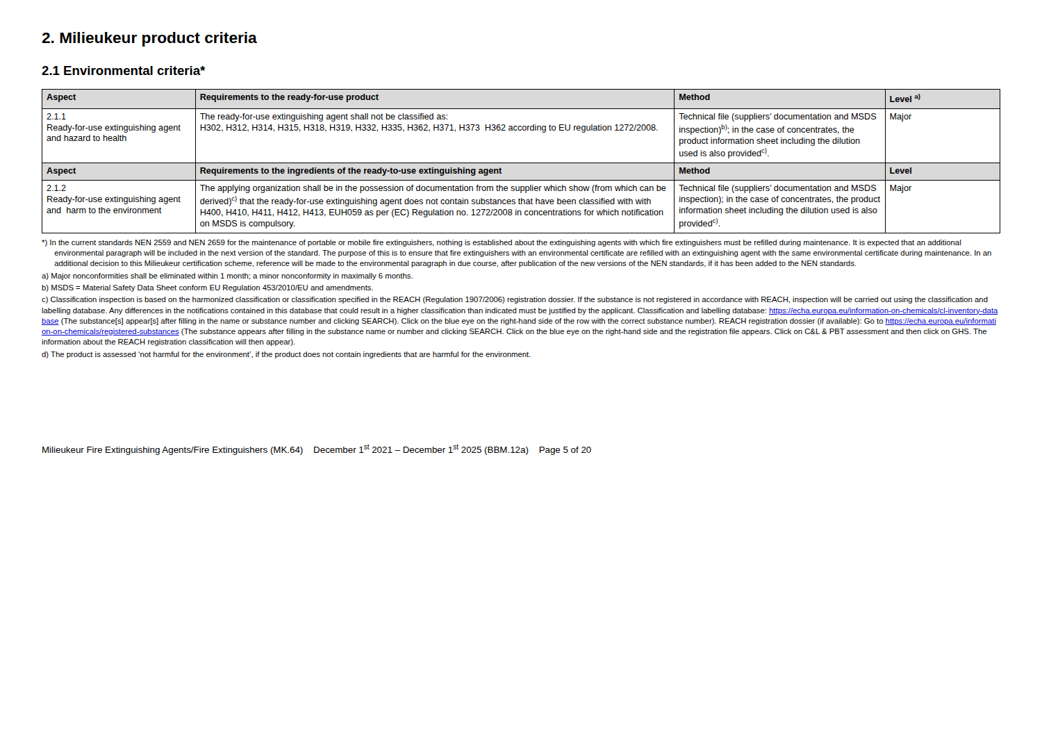2. Milieukeur product criteria
2.1 Environmental criteria*
| Aspect | Requirements to the ready-for-use product | Method | Level a) |
| --- | --- | --- | --- |
| 2.1.1 Ready-for-use extinguishing agent and hazard to health | The ready-for-use extinguishing agent shall not be classified as: H302, H312, H314, H315, H318, H319, H332, H335, H362, H371, H373 H362 according to EU regulation 1272/2008. | Technical file (suppliers’ documentation and MSDS inspection) b) ; in the case of concentrates, the product information sheet including the dilution used is also provided c) . | Major |
| Aspect | Requirements to the ingredients of the ready-to-use extinguishing agent | Method | Level |
| 2.1.2 Ready-for-use extinguishing agent and harm to the environment | The applying organization shall be in the possession of documentation from the supplier which show (from which can be derived) c) that the ready-for-use extinguishing agent does not contain substances that have been classified with with H400, H410, H411, H412, H413, EUH059 as per (EC) Regulation no. 1272/2008 in concentrations for which notification on MSDS is compulsory. | Technical file (suppliers’ documentation and MSDS inspection); in the case of concentrates, the product information sheet including the dilution used is also provided c) . | Major |
*) In the current standards NEN 2559 and NEN 2659 for the maintenance of portable or mobile fire extinguishers, nothing is established about the extinguishing agents with which fire extinguishers must be refilled during maintenance. It is expected that an additional environmental paragraph will be included in the next version of the standard. The purpose of this is to ensure that fire extinguishers with an environmental certificate are refilled with an extinguishing agent with the same environmental certificate during maintenance. In an additional decision to this Milieukeur certification scheme, reference will be made to the environmental paragraph in due course, after publication of the new versions of the NEN standards, if it has been added to the NEN standards.
a) Major nonconformities shall be eliminated within 1 month; a minor nonconformity in maximally 6 months.
b) MSDS = Material Safety Data Sheet conform EU Regulation 453/2010/EU and amendments.
c) Classification inspection is based on the harmonized classification or classification specified in the REACH (Regulation 1907/2006) registration dossier. If the substance is not registered in accordance with REACH, inspection will be carried out using the classification and labelling database. Any differences in the notifications contained in this database that could result in a higher classification than indicated must be justified by the applicant. Classification and labelling database: https://echa.europa.eu/information-on-chemicals/cl-inventory-database (The substance[s] appear[s] after filling in the name or substance number and clicking SEARCH). Click on the blue eye on the right-hand side of the row with the correct substance number). REACH registration dossier (if available): Go to https://echa.europa.eu/information-on-chemicals/registered-substances (The substance appears after filling in the substance name or number and clicking SEARCH. Click on the blue eye on the right-hand side and the registration file appears. Click on C&L & PBT assessment and then click on GHS. The information about the REACH registration classification will then appear).
d) The product is assessed ‘not harmful for the environment’, if the product does not contain ingredients that are harmful for the environment.
Milieukeur Fire Extinguishing Agents/Fire Extinguishers (MK.64) December 1st 2021 – December 1st 2025 (BBM.12a) Page 5 of 20